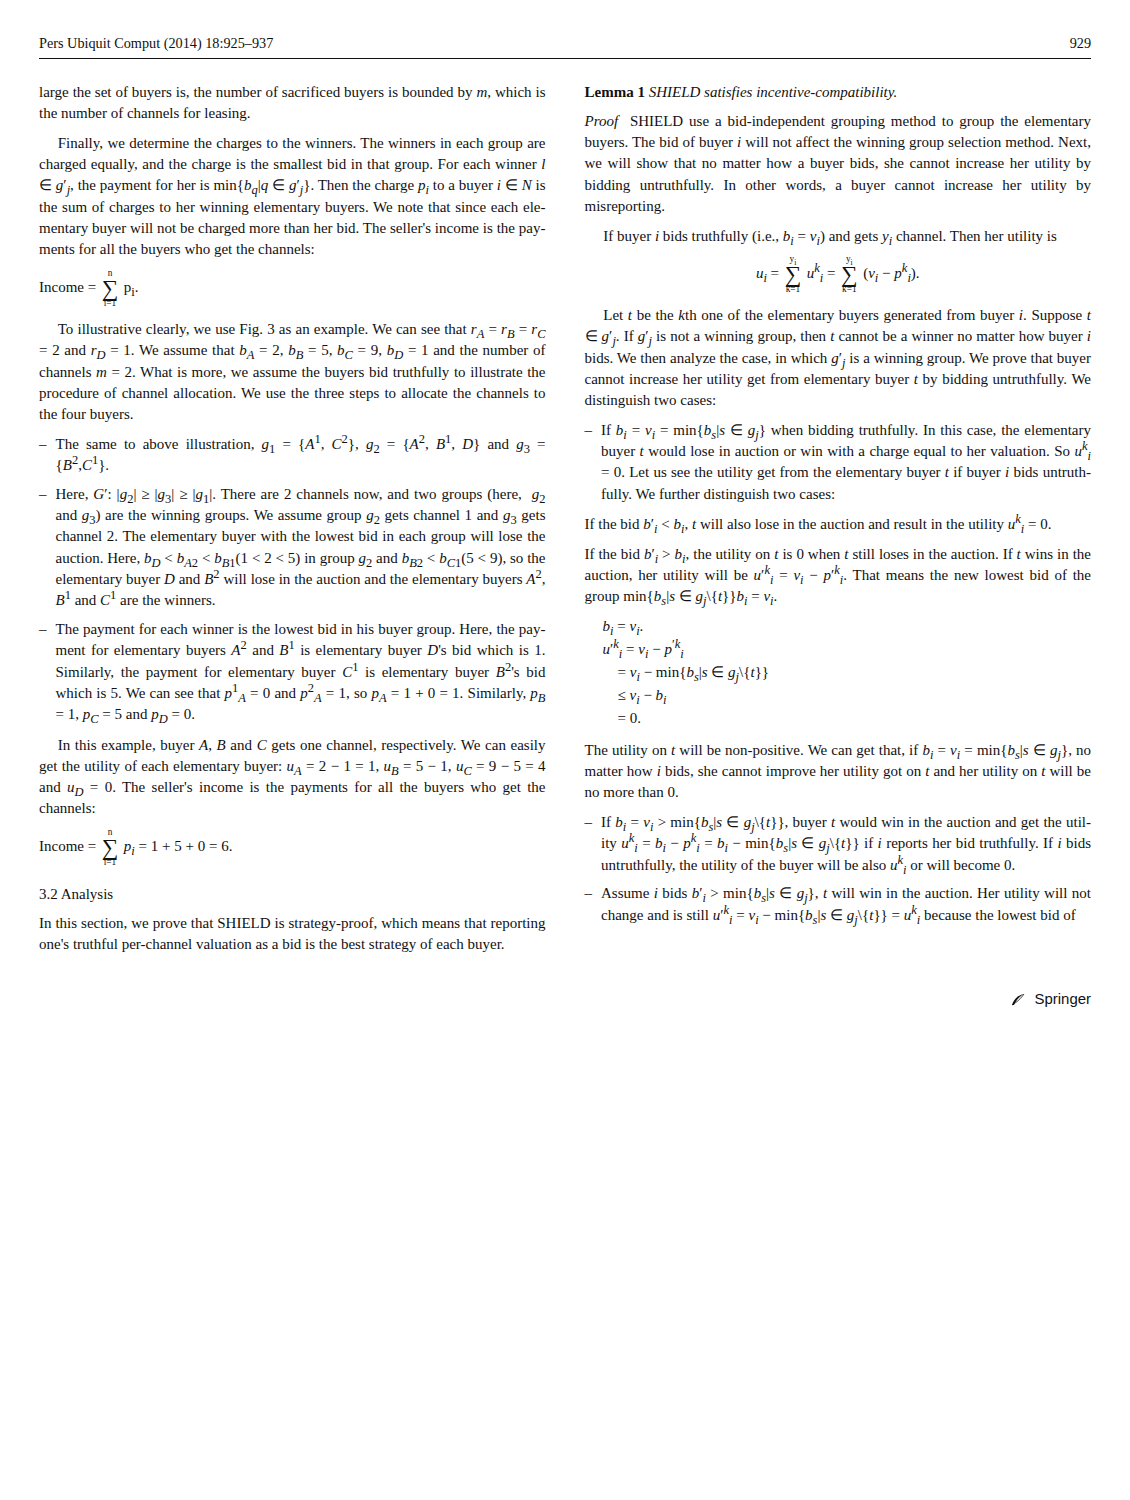Pers Ubiquit Comput (2014) 18:925–937
929
large the set of buyers is, the number of sacrificed buyers is bounded by m, which is the number of channels for leasing.
Finally, we determine the charges to the winners. The winners in each group are charged equally, and the charge is the smallest bid in that group. For each winner l ∈ g′j, the payment for her is min{bq|q ∈ g′j}. Then the charge pi to a buyer i ∈ N is the sum of charges to her winning elementary buyers. We note that since each elementary buyer will not be charged more than her bid. The seller's income is the payments for all the buyers who get the channels:
Income = n∑i=1 pi.
To illustrative clearly, we use Fig. 3 as an example. We can see that rA = rB = rC = 2 and rD = 1. We assume that bA = 2, bB = 5, bC = 9, bD = 1 and the number of channels m = 2. What is more, we assume the buyers bid truthfully to illustrate the procedure of channel allocation. We use the three steps to allocate the channels to the four buyers.
The same to above illustration, g1 = {A1, C2}, g2 = {A2, B1, D} and g3 = {B2,C1}.
Here, G′: |g2| ≥ |g3| ≥ |g1|. There are 2 channels now, and two groups (here, g2 and g3) are the winning groups. We assume group g2 gets channel 1 and g3 gets channel 2. The elementary buyer with the lowest bid in each group will lose the auction. Here, bD < bA2 < bB1(1 < 2 < 5) in group g2 and bB2 < bC1(5 < 9), so the elementary buyer D and B2 will lose in the auction and the elementary buyers A2, B1 and C1 are the winners.
The payment for each winner is the lowest bid in his buyer group. Here, the payment for elementary buyers A2 and B1 is elementary buyer D's bid which is 1. Similarly, the payment for elementary buyer C1 is elementary buyer B2's bid which is 5. We can see that p1A = 0 and p2A = 1, so pA = 1 + 0 = 1. Similarly, pB = 1, pC = 5 and pD = 0.
In this example, buyer A, B and C gets one channel, respectively. We can easily get the utility of each elementary buyer: uA = 2 − 1 = 1, uB = 5 − 1, uC = 9 − 5 = 4 and uD = 0. The seller's income is the payments for all the buyers who get the channels:
Income = n∑i=1 pi = 1 + 5 + 0 = 6.
3.2 Analysis
In this section, we prove that SHIELD is strategy-proof, which means that reporting one's truthful per-channel valuation as a bid is the best strategy of each buyer.
Lemma 1 SHIELD satisfies incentive-compatibility.
Proof SHIELD use a bid-independent grouping method to group the elementary buyers. The bid of buyer i will not affect the winning group selection method. Next, we will show that no matter how a buyer bids, she cannot increase her utility by bidding untruthfully. In other words, a buyer cannot increase her utility by misreporting.
If buyer i bids truthfully (i.e., bi = vi) and gets yi channel. Then her utility is
ui = yi∑k=1 uki = yi∑k=1 (vi − pki).
Let t be the kth one of the elementary buyers generated from buyer i. Suppose t ∈ g′j. If g′j is not a winning group, then t cannot be a winner no matter how buyer i bids. We then analyze the case, in which g′j is a winning group. We prove that buyer cannot increase her utility get from elementary buyer t by bidding untruthfully. We distinguish two cases:
If bi = vi = min{bs|s ∈ gj} when bidding truthfully. In this case, the elementary buyer t would lose in auction or win with a charge equal to her valuation. So uki = 0. Let us see the utility get from the elementary buyer t if buyer i bids untruthfully. We further distinguish two cases:
If the bid b′i < bi, t will also lose in the auction and result in the utility uki = 0.
If the bid b′i > bi, the utility on t is 0 when t still loses in the auction. If t wins in the auction, her utility will be u′ki = vi − p′ki. That means the new lowest bid of the group min{bs|s ∈ gj\{t}}bi = vi.
bi = vi.
u′ki = vi − p′ki
= vi − min{bs|s ∈ gj\{t}}
≤ vi − bi
= 0.
The utility on t will be non-positive. We can get that, if bi = vi = min{bs|s ∈ gj}, no matter how i bids, she cannot improve her utility got on t and her utility on t will be no more than 0.
If bi = vi > min{bs|s ∈ gj\{t}}, buyer t would win in the auction and get the utility uki = bi − pki = bi − min{bs|s ∈ gj\{t}} if i reports her bid truthfully. If i bids untruthfully, the utility of the buyer will be also uki or will become 0.
Assume i bids b′i > min{bs|s ∈ gj}, t will win in the auction. Her utility will not change and is still u′ki = vi − min{bs|s ∈ gj\{t}} = uki because the lowest bid of
Springer